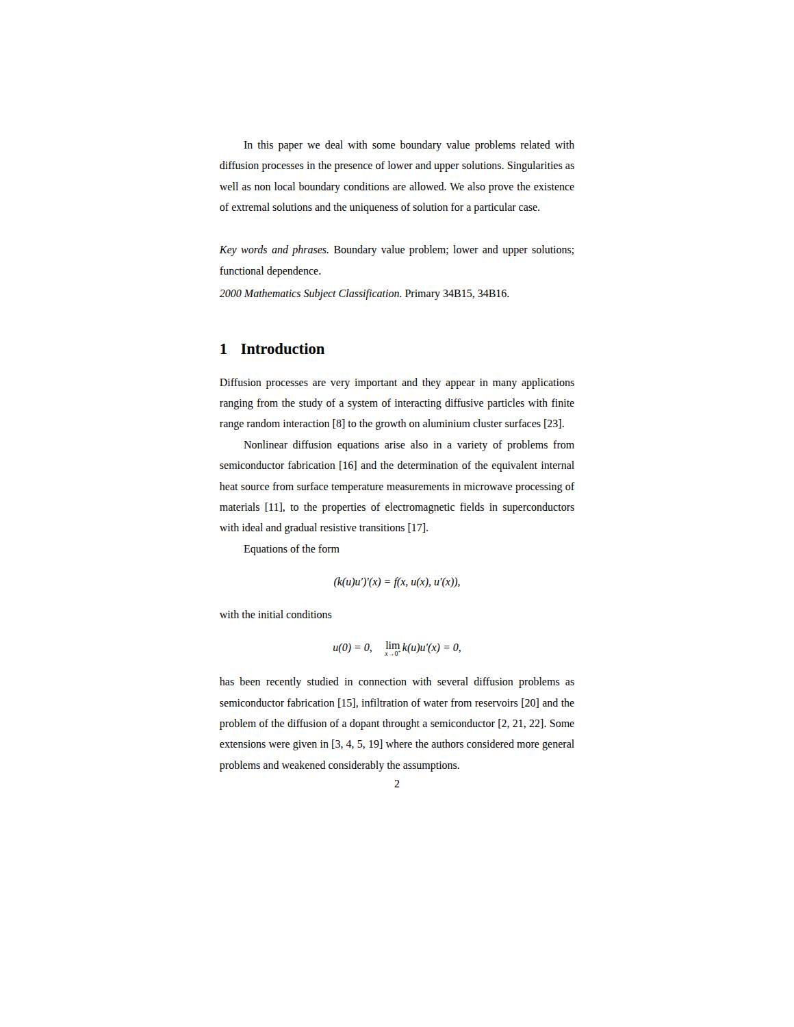In this paper we deal with some boundary value problems related with diffusion processes in the presence of lower and upper solutions. Singularities as well as non local boundary conditions are allowed. We also prove the existence of extremal solutions and the uniqueness of solution for a particular case.
Key words and phrases. Boundary value problem; lower and upper solutions; functional dependence.
2000 Mathematics Subject Classification. Primary 34B15, 34B16.
1 Introduction
Diffusion processes are very important and they appear in many applications ranging from the study of a system of interacting diffusive particles with finite range random interaction [8] to the growth on aluminium cluster surfaces [23].
Nonlinear diffusion equations arise also in a variety of problems from semiconductor fabrication [16] and the determination of the equivalent internal heat source from surface temperature measurements in microwave processing of materials [11], to the properties of electromagnetic fields in superconductors with ideal and gradual resistive transitions [17].
Equations of the form
(k(u)u′)′(x) = f(x, u(x), u′(x)),
with the initial conditions
u(0) = 0, lim x→0+k(u)u′(x) = 0,
has been recently studied in connection with several diffusion problems as semiconductor fabrication [15], infiltration of water from reservoirs [20] and the problem of the diffusion of a dopant throught a semiconductor [2, 21, 22]. Some extensions were given in [3, 4, 5, 19] where the authors considered more general problems and weakened considerably the assumptions.
2